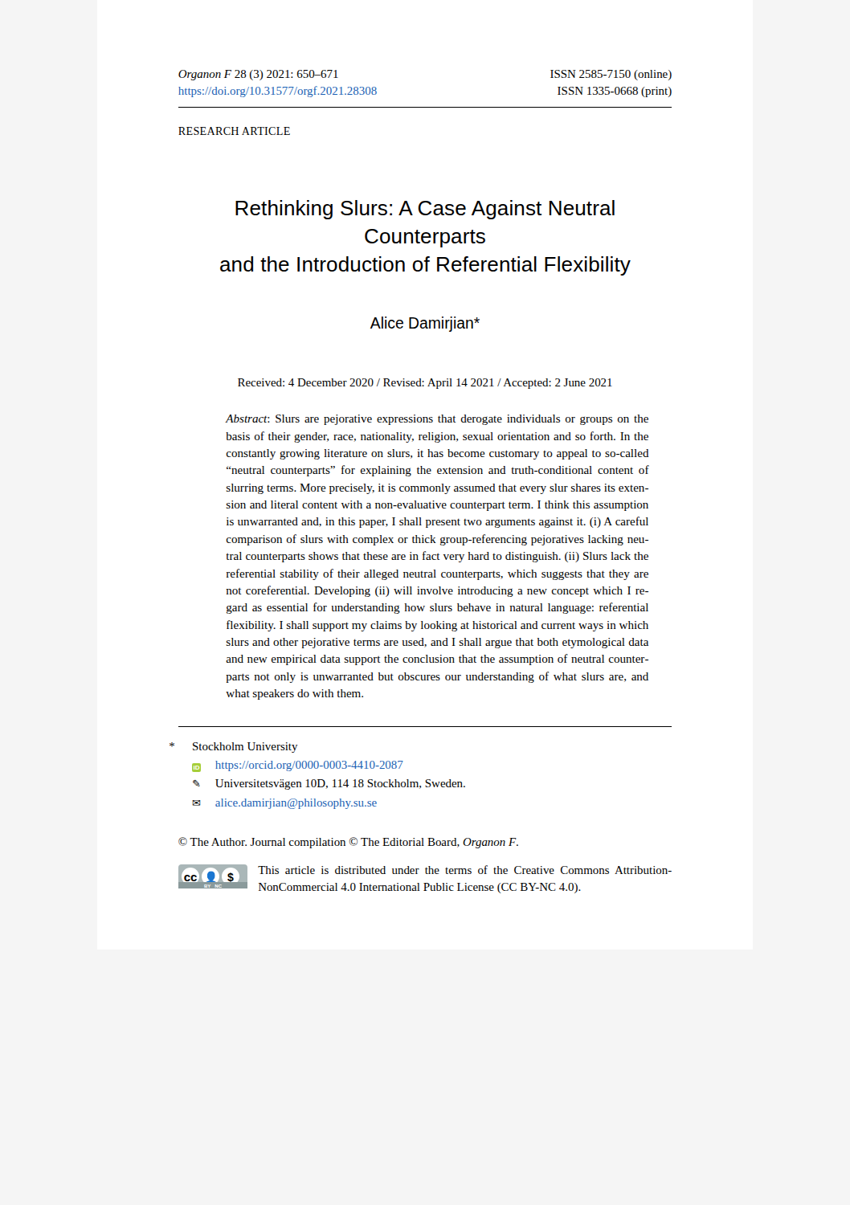Organon F 28 (3) 2021: 650–671
https://doi.org/10.31577/orgf.2021.28308
ISSN 2585-7150 (online)
ISSN 1335-0668 (print)
RESEARCH ARTICLE
Rethinking Slurs: A Case Against Neutral Counterparts
and the Introduction of Referential Flexibility
Alice Damirjian*
Received: 4 December 2020 / Revised: April 14 2021 / Accepted: 2 June 2021
Abstract: Slurs are pejorative expressions that derogate individuals or groups on the basis of their gender, race, nationality, religion, sexual orientation and so forth. In the constantly growing literature on slurs, it has become customary to appeal to so-called “neutral counterparts” for explaining the extension and truth-conditional content of slurring terms. More precisely, it is commonly assumed that every slur shares its extension and literal content with a non-evaluative counterpart term. I think this assumption is unwarranted and, in this paper, I shall present two arguments against it. (i) A careful comparison of slurs with complex or thick group-referencing pejoratives lacking neutral counterparts shows that these are in fact very hard to distinguish. (ii) Slurs lack the referential stability of their alleged neutral counterparts, which suggests that they are not coreferential. Developing (ii) will involve introducing a new concept which I regard as essential for understanding how slurs behave in natural language: referential flexibility. I shall support my claims by looking at historical and current ways in which slurs and other pejorative terms are used, and I shall argue that both etymological data and new empirical data support the conclusion that the assumption of neutral counterparts not only is unwarranted but obscures our understanding of what slurs are, and what speakers do with them.
*Stockholm University
iD https://orcid.org/0000-0003-4410-2087
✎Universitetsvägen 10D, 114 18 Stockholm, Sweden.
✉alice.damirjian@philosophy.su.se
© The Author. Journal compilation © The Editorial Board, Organon F.
cc 👤 $ BY NC
This article is distributed under the terms of the Creative Commons Attribution-NonCommercial 4.0 International Public License (CC BY-NC 4.0).